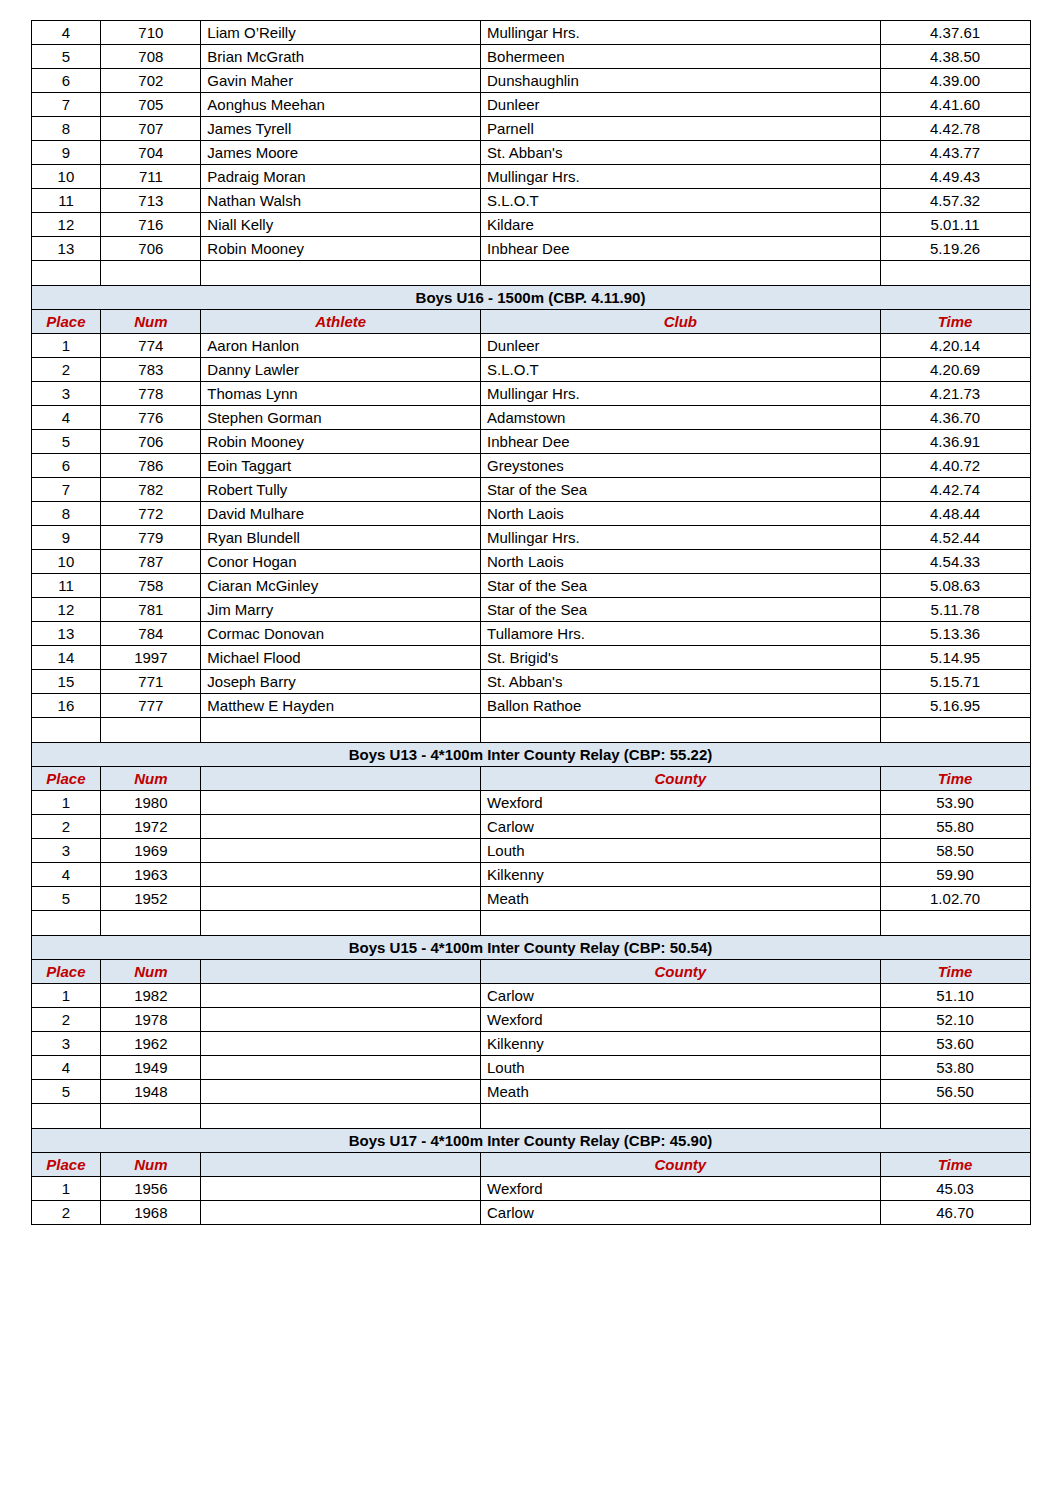| 4 | 710 | Liam O’Reilly | Mullingar Hrs. | 4.37.61 |
| 5 | 708 | Brian McGrath | Bohermeen | 4.38.50 |
| 6 | 702 | Gavin Maher | Dunshaughlin | 4.39.00 |
| 7 | 705 | Aonghus Meehan | Dunleer | 4.41.60 |
| 8 | 707 | James Tyrell | Parnell | 4.42.78 |
| 9 | 704 | James Moore | St. Abban's | 4.43.77 |
| 10 | 711 | Padraig Moran | Mullingar Hrs. | 4.49.43 |
| 11 | 713 | Nathan Walsh | S.L.O.T | 4.57.32 |
| 12 | 716 | Niall Kelly | Kildare | 5.01.11 |
| 13 | 706 | Robin Mooney | Inbhear Dee | 5.19.26 |
| Boys U16 - 1500m (CBP. 4.11.90) |
| Place | Num | Athlete | Club | Time |
| 1 | 774 | Aaron Hanlon | Dunleer | 4.20.14 |
| 2 | 783 | Danny Lawler | S.L.O.T | 4.20.69 |
| 3 | 778 | Thomas Lynn | Mullingar Hrs. | 4.21.73 |
| 4 | 776 | Stephen Gorman | Adamstown | 4.36.70 |
| 5 | 706 | Robin Mooney | Inbhear Dee | 4.36.91 |
| 6 | 786 | Eoin Taggart | Greystones | 4.40.72 |
| 7 | 782 | Robert Tully | Star of the Sea | 4.42.74 |
| 8 | 772 | David Mulhare | North Laois | 4.48.44 |
| 9 | 779 | Ryan Blundell | Mullingar Hrs. | 4.52.44 |
| 10 | 787 | Conor Hogan | North Laois | 4.54.33 |
| 11 | 758 | Ciaran McGinley | Star of the Sea | 5.08.63 |
| 12 | 781 | Jim Marry | Star of the Sea | 5.11.78 |
| 13 | 784 | Cormac Donovan | Tullamore Hrs. | 5.13.36 |
| 14 | 1997 | Michael Flood | St. Brigid's | 5.14.95 |
| 15 | 771 | Joseph Barry | St. Abban's | 5.15.71 |
| 16 | 777 | Matthew E Hayden | Ballon Rathoe | 5.16.95 |
| Boys U13 - 4*100m Inter County Relay (CBP: 55.22) |
| Place | Num | | County | Time |
| 1 | 1980 | | Wexford | 53.90 |
| 2 | 1972 | | Carlow | 55.80 |
| 3 | 1969 | | Louth | 58.50 |
| 4 | 1963 | | Kilkenny | 59.90 |
| 5 | 1952 | | Meath | 1.02.70 |
| Boys U15 - 4*100m Inter County Relay (CBP: 50.54) |
| Place | Num | | County | Time |
| 1 | 1982 | | Carlow | 51.10 |
| 2 | 1978 | | Wexford | 52.10 |
| 3 | 1962 | | Kilkenny | 53.60 |
| 4 | 1949 | | Louth | 53.80 |
| 5 | 1948 | | Meath | 56.50 |
| Boys U17 - 4*100m Inter County Relay (CBP: 45.90) |
| Place | Num | | County | Time |
| 1 | 1956 | | Wexford | 45.03 |
| 2 | 1968 | | Carlow | 46.70 |